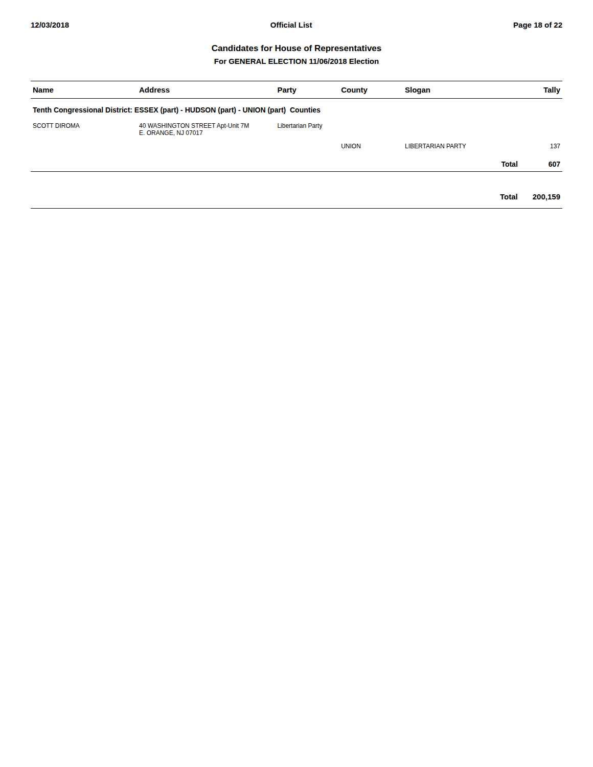12/03/2018
Official List
Page 18 of 22
Candidates for House of Representatives
For GENERAL ELECTION 11/06/2018 Election
| Name | Address | Party | County | Slogan | Tally |
| --- | --- | --- | --- | --- | --- |
| Tenth Congressional District: ESSEX (part) - HUDSON (part) - UNION (part) Counties |
| SCOTT DIROMA | 40 WASHINGTON STREET Apt-Unit 7M E. ORANGE, NJ 07017 | Libertarian Party | | | |
| | | | UNION | LIBERTARIAN PARTY | 137 |
| | | | | Total | 607 |
| | | | | Total | 200,159 |